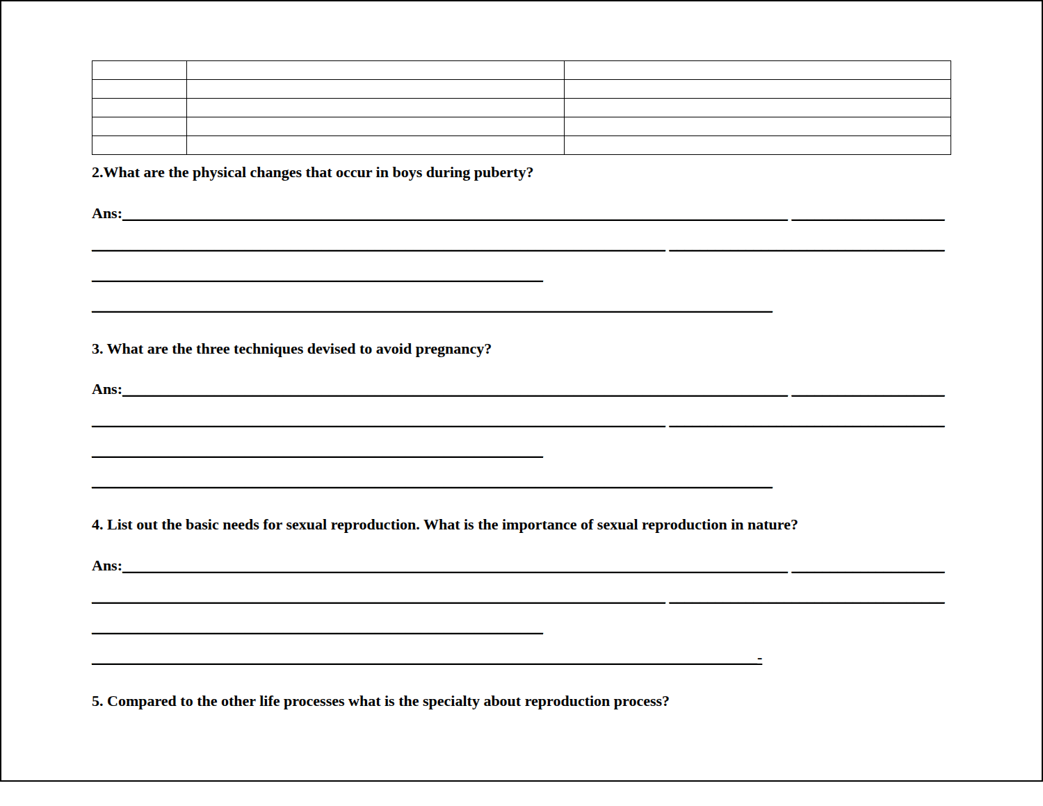2.What are the physical changes that occur in boys during puberty?
Ans:_______________________________________________________________________________________ _______________________________________________________________________________________________ _______________________________________________________________________________________________ _________________________________________________________________________________________
3. What are the three techniques devised to avoid pregnancy?
Ans:_______________________________________________________________________________________ _______________________________________________________________________________________________ _______________________________________________________________________________________________ _________________________________________________________________________________________
4. List out the basic needs for sexual reproduction. What is the importance of sexual reproduction in nature?
Ans:_______________________________________________________________________________________ _______________________________________________________________________________________________ _______________________________________________________________________________________________ _______________________________________________________________________________________-
5. Compared to the other life processes what is the specialty about reproduction process?